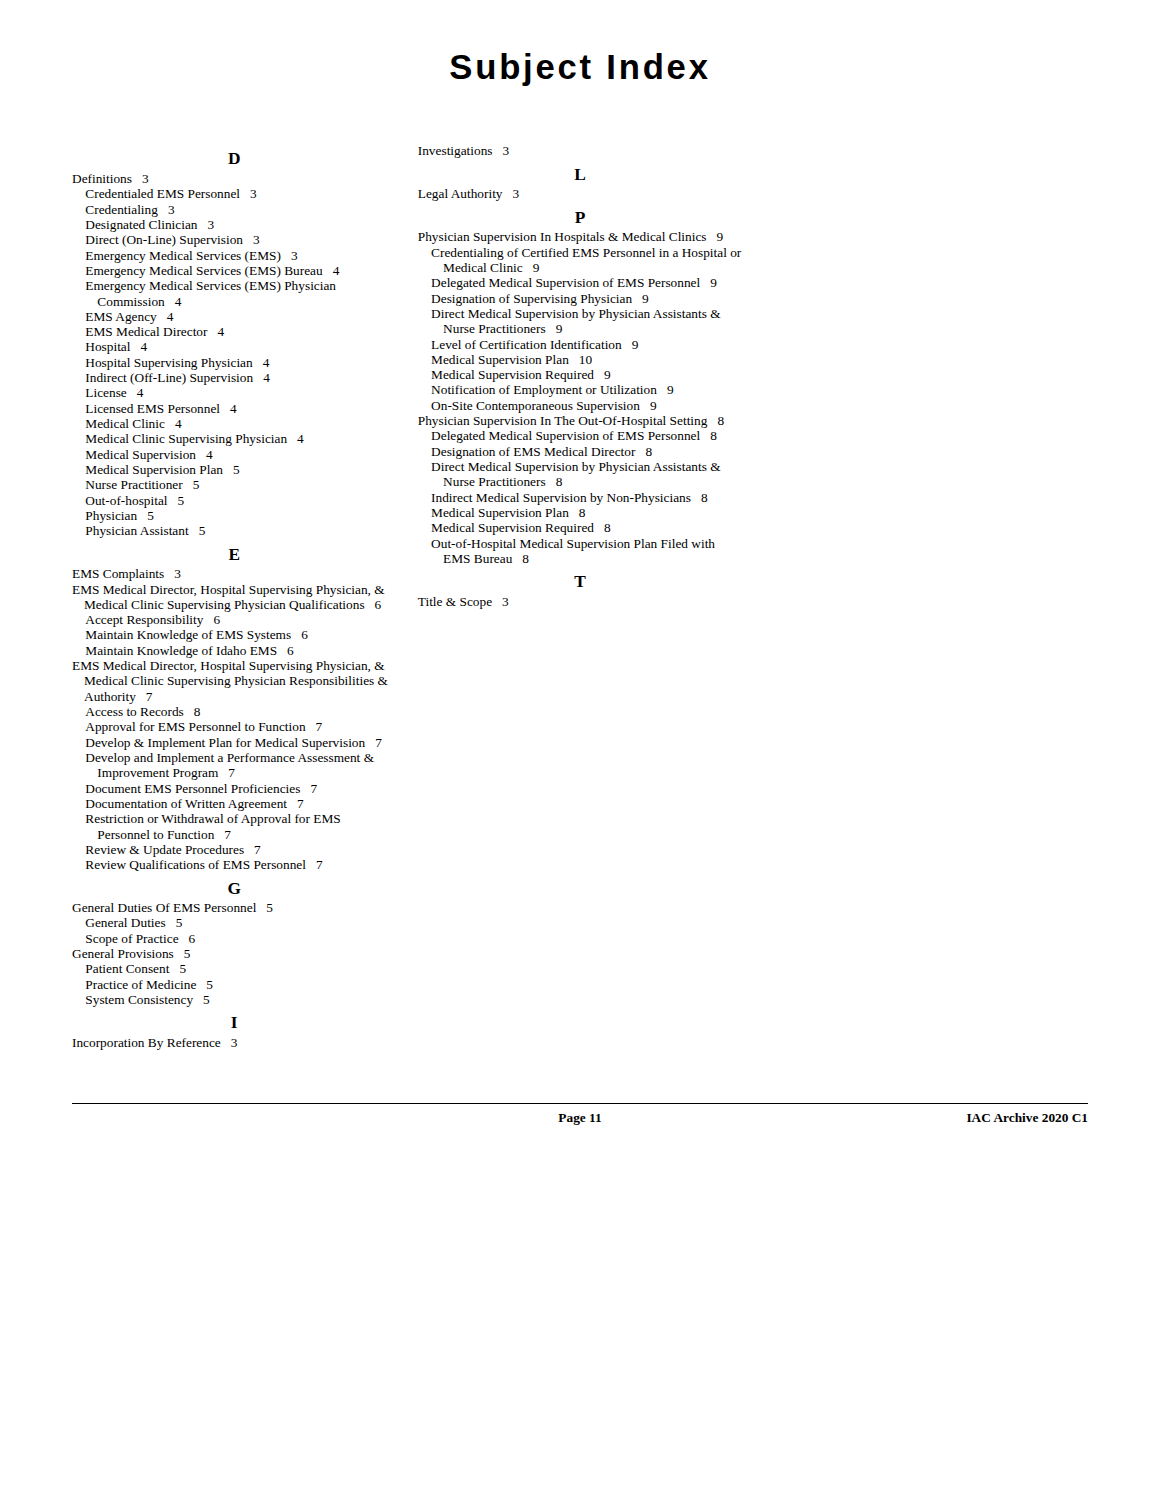Subject Index
D
Definitions 3
Credentialed EMS Personnel 3
Credentialing 3
Designated Clinician 3
Direct (On-Line) Supervision 3
Emergency Medical Services (EMS) 3
Emergency Medical Services (EMS) Bureau 4
Emergency Medical Services (EMS) Physician Commission 4
EMS Agency 4
EMS Medical Director 4
Hospital 4
Hospital Supervising Physician 4
Indirect (Off-Line) Supervision 4
License 4
Licensed EMS Personnel 4
Medical Clinic 4
Medical Clinic Supervising Physician 4
Medical Supervision 4
Medical Supervision Plan 5
Nurse Practitioner 5
Out-of-hospital 5
Physician 5
Physician Assistant 5
E
EMS Complaints 3
EMS Medical Director, Hospital Supervising Physician, & Medical Clinic Supervising Physician Qualifications 6
Accept Responsibility 6
Maintain Knowledge of EMS Systems 6
Maintain Knowledge of Idaho EMS 6
EMS Medical Director, Hospital Supervising Physician, & Medical Clinic Supervising Physician Responsibilities & Authority 7
Access to Records 8
Approval for EMS Personnel to Function 7
Develop & Implement Plan for Medical Supervision 7
Develop and Implement a Performance Assessment & Improvement Program 7
Document EMS Personnel Proficiencies 7
Documentation of Written Agreement 7
Restriction or Withdrawal of Approval for EMS Personnel to Function 7
Review & Update Procedures 7
Review Qualifications of EMS Personnel 7
G
General Duties Of EMS Personnel 5
General Duties 5
Scope of Practice 6
General Provisions 5
Patient Consent 5
Practice of Medicine 5
System Consistency 5
I
Incorporation By Reference 3
Investigations 3
L
Legal Authority 3
P
Physician Supervision In Hospitals & Medical Clinics 9
Credentialing of Certified EMS Personnel in a Hospital or Medical Clinic 9
Delegated Medical Supervision of EMS Personnel 9
Designation of Supervising Physician 9
Direct Medical Supervision by Physician Assistants & Nurse Practitioners 9
Level of Certification Identification 9
Medical Supervision Plan 10
Medical Supervision Required 9
Notification of Employment or Utilization 9
On-Site Contemporaneous Supervision 9
Physician Supervision In The Out-Of-Hospital Setting 8
Delegated Medical Supervision of EMS Personnel 8
Designation of EMS Medical Director 8
Direct Medical Supervision by Physician Assistants & Nurse Practitioners 8
Indirect Medical Supervision by Non-Physicians 8
Medical Supervision Plan 8
Medical Supervision Required 8
Out-of-Hospital Medical Supervision Plan Filed with EMS Bureau 8
T
Title & Scope 3
Page 11
IAC Archive 2020 C1